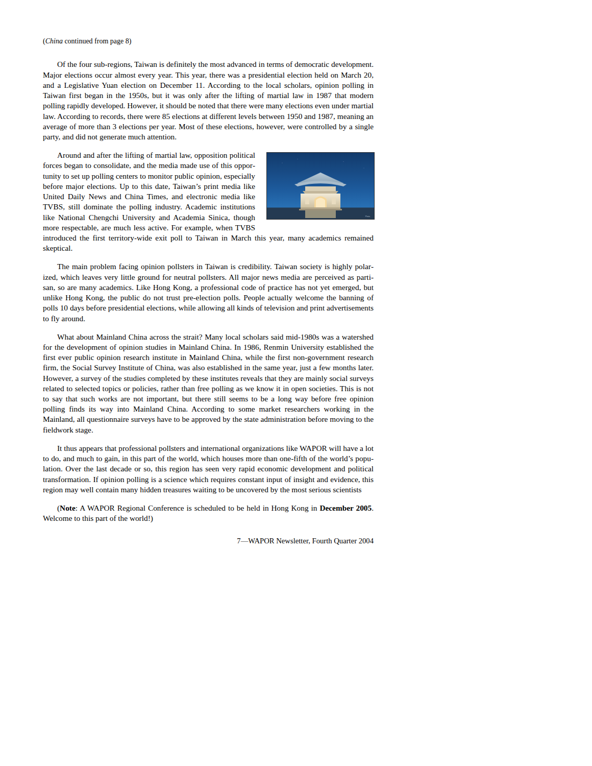(China continued from page 8)
Of the four sub-regions, Taiwan is definitely the most advanced in terms of democratic development. Major elections occur almost every year. This year, there was a presidential election held on March 20, and a Legislative Yuan election on December 11. According to the local scholars, opinion polling in Taiwan first began in the 1950s, but it was only after the lifting of martial law in 1987 that modern polling rapidly developed. However, it should be noted that there were many elections even under martial law. According to records, there were 85 elections at different levels between 1950 and 1987, meaning an average of more than 3 elections per year. Most of these elections, however, were controlled by a single party, and did not generate much attention.
Around and after the lifting of martial law, opposition political forces began to consolidate, and the media made use of this opportunity to set up polling centers to monitor public opinion, especially before major elections. Up to this date, Taiwan’s print media like United Daily News and China Times, and electronic media like TVBS, still dominate the polling industry. Academic institutions like National Chengchi University and Academia Sinica, though more respectable, are much less active. For example, when TVBS introduced the first territory-wide exit poll to Taiwan in March this year, many academics remained skeptical.
The main problem facing opinion pollsters in Taiwan is credibility. Taiwan society is highly polarized, which leaves very little ground for neutral pollsters. All major news media are perceived as partisan, so are many academics. Like Hong Kong, a professional code of practice has not yet emerged, but unlike Hong Kong, the public do not trust pre-election polls. People actually welcome the banning of polls 10 days before presidential elections, while allowing all kinds of television and print advertisements to fly around.
What about Mainland China across the strait? Many local scholars said mid-1980s was a watershed for the development of opinion studies in Mainland China. In 1986, Renmin University established the first ever public opinion research institute in Mainland China, while the first non-government research firm, the Social Survey Institute of China, was also established in the same year, just a few months later. However, a survey of the studies completed by these institutes reveals that they are mainly social surveys related to selected topics or policies, rather than free polling as we know it in open societies. This is not to say that such works are not important, but there still seems to be a long way before free opinion polling finds its way into Mainland China. According to some market researchers working in the Mainland, all questionnaire surveys have to be approved by the state administration before moving to the fieldwork stage.
It thus appears that professional pollsters and international organizations like WAPOR will have a lot to do, and much to gain, in this part of the world, which houses more than one-fifth of the world’s population. Over the last decade or so, this region has seen very rapid economic development and political transformation. If opinion polling is a science which requires constant input of insight and evidence, this region may well contain many hidden treasures waiting to be uncovered by the most serious scientists
(Note: A WAPOR Regional Conference is scheduled to be held in Hong Kong in December 2005. Welcome to this part of the world!)
7—WAPOR Newsletter, Fourth Quarter 2004